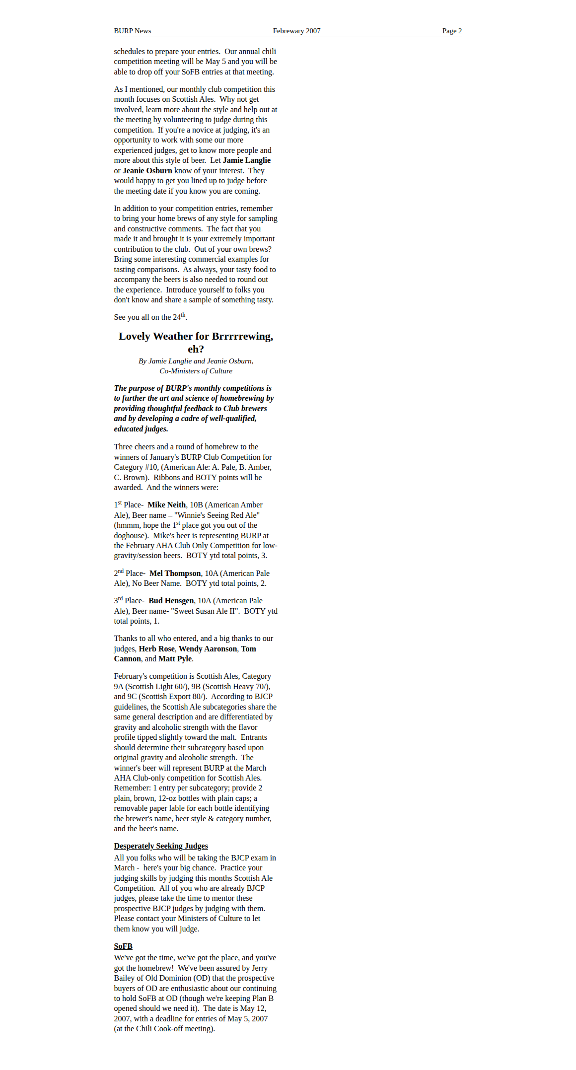BURP News Febrewary 2007 Page 2
schedules to prepare your entries. Our annual chili competition meeting will be May 5 and you will be able to drop off your SoFB entries at that meeting.
As I mentioned, our monthly club competition this month focuses on Scottish Ales. Why not get involved, learn more about the style and help out at the meeting by volunteering to judge during this competition. If you're a novice at judging, it's an opportunity to work with some our more experienced judges, get to know more people and more about this style of beer. Let Jamie Langlie or Jeanie Osburn know of your interest. They would happy to get you lined up to judge before the meeting date if you know you are coming.
In addition to your competition entries, remember to bring your home brews of any style for sampling and constructive comments. The fact that you made it and brought it is your extremely important contribution to the club. Out of your own brews? Bring some interesting commercial examples for tasting comparisons. As always, your tasty food to accompany the beers is also needed to round out the experience. Introduce yourself to folks you don't know and share a sample of something tasty.
See you all on the 24th.
Lovely Weather for Brrrrrewing, eh?
By Jamie Langlie and Jeanie Osburn,
Co-Ministers of Culture
The purpose of BURP's monthly competitions is to further the art and science of homebrewing by providing thoughtful feedback to Club brewers and by developing a cadre of well-qualified, educated judges.
Three cheers and a round of homebrew to the winners of January's BURP Club Competition for Category #10, (American Ale: A. Pale, B. Amber, C. Brown). Ribbons and BOTY points will be awarded. And the winners were:
1st Place- Mike Neith, 10B (American Amber Ale), Beer name – "Winnie's Seeing Red Ale" (hmmm, hope the 1st place got you out of the doghouse). Mike's beer is representing BURP at the February AHA Club Only Competition for low-gravity/session beers. BOTY ytd total points, 3.
2nd Place- Mel Thompson, 10A (American Pale Ale), No Beer Name. BOTY ytd total points, 2.
3rd Place- Bud Hensgen, 10A (American Pale Ale), Beer name- "Sweet Susan Ale II". BOTY ytd total points, 1.
Thanks to all who entered, and a big thanks to our judges, Herb Rose, Wendy Aaronson, Tom Cannon, and Matt Pyle.
February's competition is Scottish Ales, Category 9A (Scottish Light 60/), 9B (Scottish Heavy 70/), and 9C (Scottish Export 80/). According to BJCP guidelines, the Scottish Ale subcategories share the same general description and are differentiated by gravity and alcoholic strength with the flavor profile tipped slightly toward the malt. Entrants should determine their subcategory based upon original gravity and alcoholic strength. The winner's beer will represent BURP at the March AHA Club-only competition for Scottish Ales. Remember: 1 entry per subcategory; provide 2 plain, brown, 12-oz bottles with plain caps; a removable paper lable for each bottle identifying the brewer's name, beer style & category number, and the beer's name.
Desperately Seeking Judges
All you folks who will be taking the BJCP exam in March - here's your big chance. Practice your judging skills by judging this months Scottish Ale Competition. All of you who are already BJCP judges, please take the time to mentor these prospective BJCP judges by judging with them. Please contact your Ministers of Culture to let them know you will judge.
SoFB
We've got the time, we've got the place, and you've got the homebrew! We've been assured by Jerry Bailey of Old Dominion (OD) that the prospective buyers of OD are enthusiastic about our continuing to hold SoFB at OD (though we're keeping Plan B opened should we need it). The date is May 12, 2007, with a deadline for entries of May 5, 2007 (at the Chili Cook-off meeting).